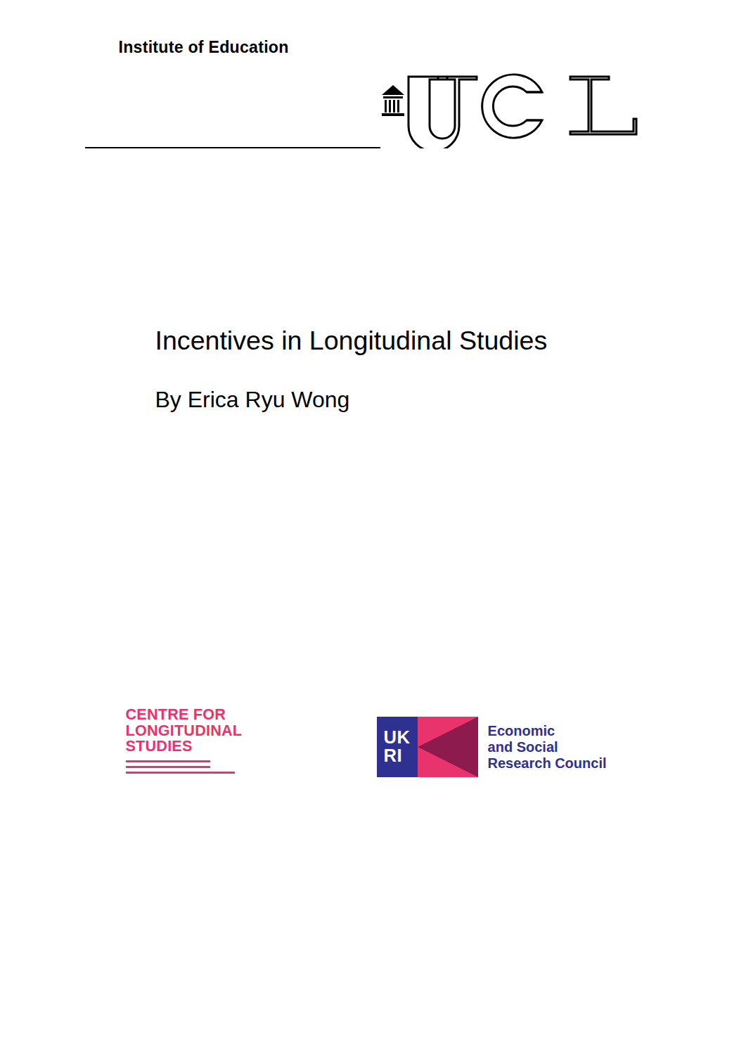Institute of Education
Incentives in Longitudinal Studies
By Erica Ryu Wong
Centre for
Longitudinal
Studies
UK RI
Economic
and Social
Research Council